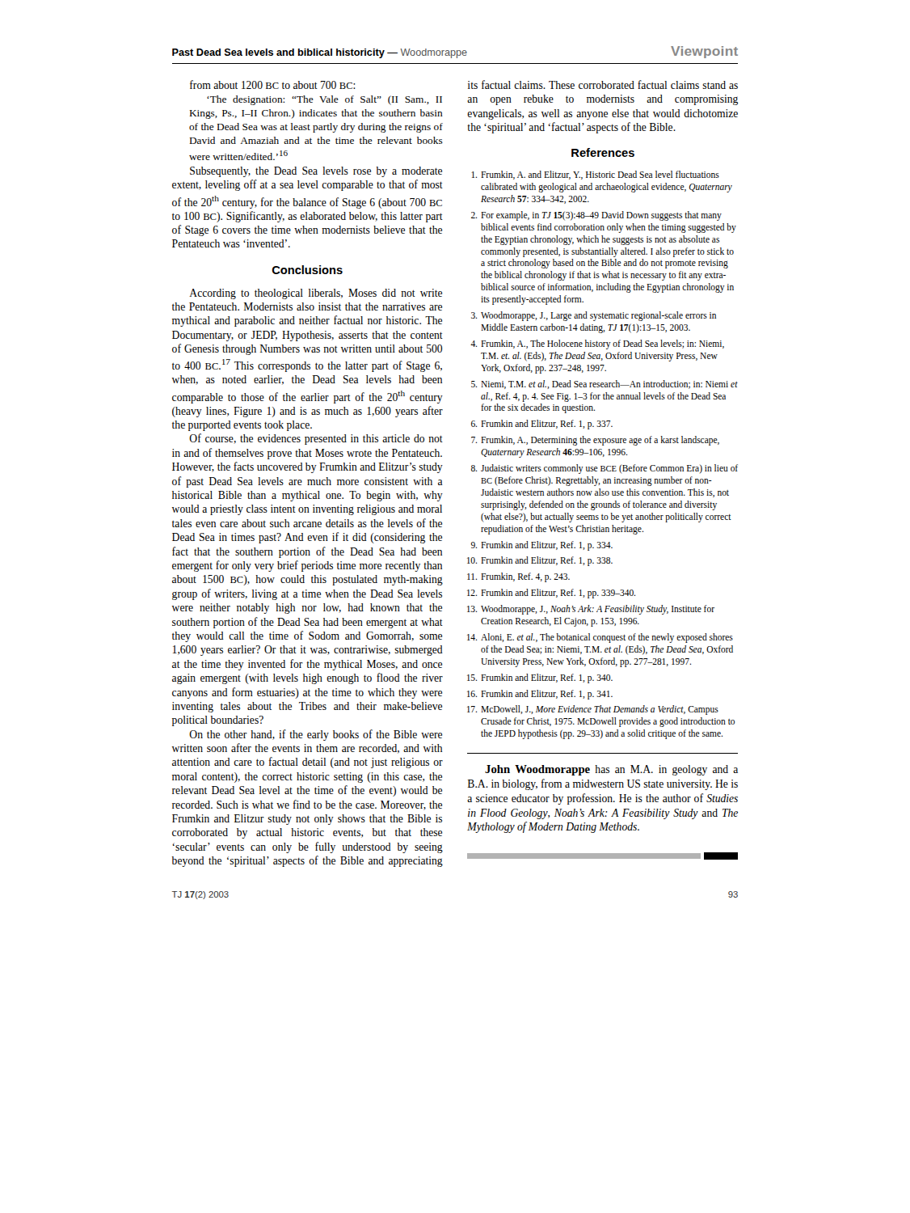Past Dead Sea levels and biblical historicity — Woodmorappe
Viewpoint
from about 1200 BC to about 700 BC:
‘The designation: “The Vale of Salt” (II Sam., II Kings, Ps., I–II Chron.) indicates that the southern basin of the Dead Sea was at least partly dry during the reigns of David and Amaziah and at the time the relevant books were written/edited.’16
Subsequently, the Dead Sea levels rose by a moderate extent, leveling off at a sea level comparable to that of most of the 20th century, for the balance of Stage 6 (about 700 BC to 100 BC). Significantly, as elaborated below, this latter part of Stage 6 covers the time when modernists believe that the Pentateuch was ‘invented’.
Conclusions
According to theological liberals, Moses did not write the Pentateuch. Modernists also insist that the narratives are mythical and parabolic and neither factual nor historic. The Documentary, or JEDP, Hypothesis, asserts that the content of Genesis through Numbers was not written until about 500 to 400 BC.17 This corresponds to the latter part of Stage 6, when, as noted earlier, the Dead Sea levels had been comparable to those of the earlier part of the 20th century (heavy lines, Figure 1) and is as much as 1,600 years after the purported events took place.
Of course, the evidences presented in this article do not in and of themselves prove that Moses wrote the Pentateuch. However, the facts uncovered by Frumkin and Elitzur’s study of past Dead Sea levels are much more consistent with a historical Bible than a mythical one. To begin with, why would a priestly class intent on inventing religious and moral tales even care about such arcane details as the levels of the Dead Sea in times past? And even if it did (considering the fact that the southern portion of the Dead Sea had been emergent for only very brief periods time more recently than about 1500 BC), how could this postulated myth-making group of writers, living at a time when the Dead Sea levels were neither notably high nor low, had known that the southern portion of the Dead Sea had been emergent at what they would call the time of Sodom and Gomorrah, some 1,600 years earlier? Or that it was, contrariwise, submerged at the time they invented for the mythical Moses, and once again emergent (with levels high enough to flood the river canyons and form estuaries) at the time to which they were inventing tales about the Tribes and their make-believe political boundaries?
On the other hand, if the early books of the Bible were written soon after the events in them are recorded, and with attention and care to factual detail (and not just religious or moral content), the correct historic setting (in this case, the relevant Dead Sea level at the time of the event) would be recorded. Such is what we find to be the case. Moreover, the Frumkin and Elitzur study not only shows that the Bible is corroborated by actual historic events, but that these ‘secular’ events can only be fully understood by seeing beyond the ‘spiritual’ aspects of the Bible and appreciating its factual claims. These corroborated factual claims stand as an open rebuke to modernists and compromising evangelicals, as well as anyone else that would dichotomize the ‘spiritual’ and ‘factual’ aspects of the Bible.
References
Frumkin, A. and Elitzur, Y., Historic Dead Sea level fluctuations calibrated with geological and archaeological evidence, Quaternary Research 57: 334–342, 2002.
For example, in TJ 15(3):48–49 David Down suggests that many biblical events find corroboration only when the timing suggested by the Egyptian chronology, which he suggests is not as absolute as commonly presented, is substantially altered. I also prefer to stick to a strict chronology based on the Bible and do not promote revising the biblical chronology if that is what is necessary to fit any extra-biblical source of information, including the Egyptian chronology in its presently-accepted form.
Woodmorappe, J., Large and systematic regional-scale errors in Middle Eastern carbon-14 dating, TJ 17(1):13–15, 2003.
Frumkin, A., The Holocene history of Dead Sea levels; in: Niemi, T.M. et. al. (Eds), The Dead Sea, Oxford University Press, New York, Oxford, pp. 237–248, 1997.
Niemi, T.M. et al., Dead Sea research—An introduction; in: Niemi et al., Ref. 4, p. 4. See Fig. 1–3 for the annual levels of the Dead Sea for the six decades in question.
Frumkin and Elitzur, Ref. 1, p. 337.
Frumkin, A., Determining the exposure age of a karst landscape, Quaternary Research 46:99–106, 1996.
Judaistic writers commonly use BCE (Before Common Era) in lieu of BC (Before Christ). Regrettably, an increasing number of non-Judaistic western authors now also use this convention. This is, not surprisingly, defended on the grounds of tolerance and diversity (what else?), but actually seems to be yet another politically correct repudiation of the West’s Christian heritage.
Frumkin and Elitzur, Ref. 1, p. 334.
Frumkin and Elitzur, Ref. 1, p. 338.
Frumkin, Ref. 4, p. 243.
Frumkin and Elitzur, Ref. 1, pp. 339–340.
Woodmorappe, J., Noah’s Ark: A Feasibility Study, Institute for Creation Research, El Cajon, p. 153, 1996.
Aloni, E. et al., The botanical conquest of the newly exposed shores of the Dead Sea; in: Niemi, T.M. et al. (Eds), The Dead Sea, Oxford University Press, New York, Oxford, pp. 277–281, 1997.
Frumkin and Elitzur, Ref. 1, p. 340.
Frumkin and Elitzur, Ref. 1, p. 341.
McDowell, J., More Evidence That Demands a Verdict, Campus Crusade for Christ, 1975. McDowell provides a good introduction to the JEPD hypothesis (pp. 29–33) and a solid critique of the same.
John Woodmorappe has an M.A. in geology and a B.A. in biology, from a midwestern US state university. He is a science educator by profession. He is the author of Studies in Flood Geology, Noah’s Ark: A Feasibility Study and The Mythology of Modern Dating Methods.
TJ 17(2) 2003
93